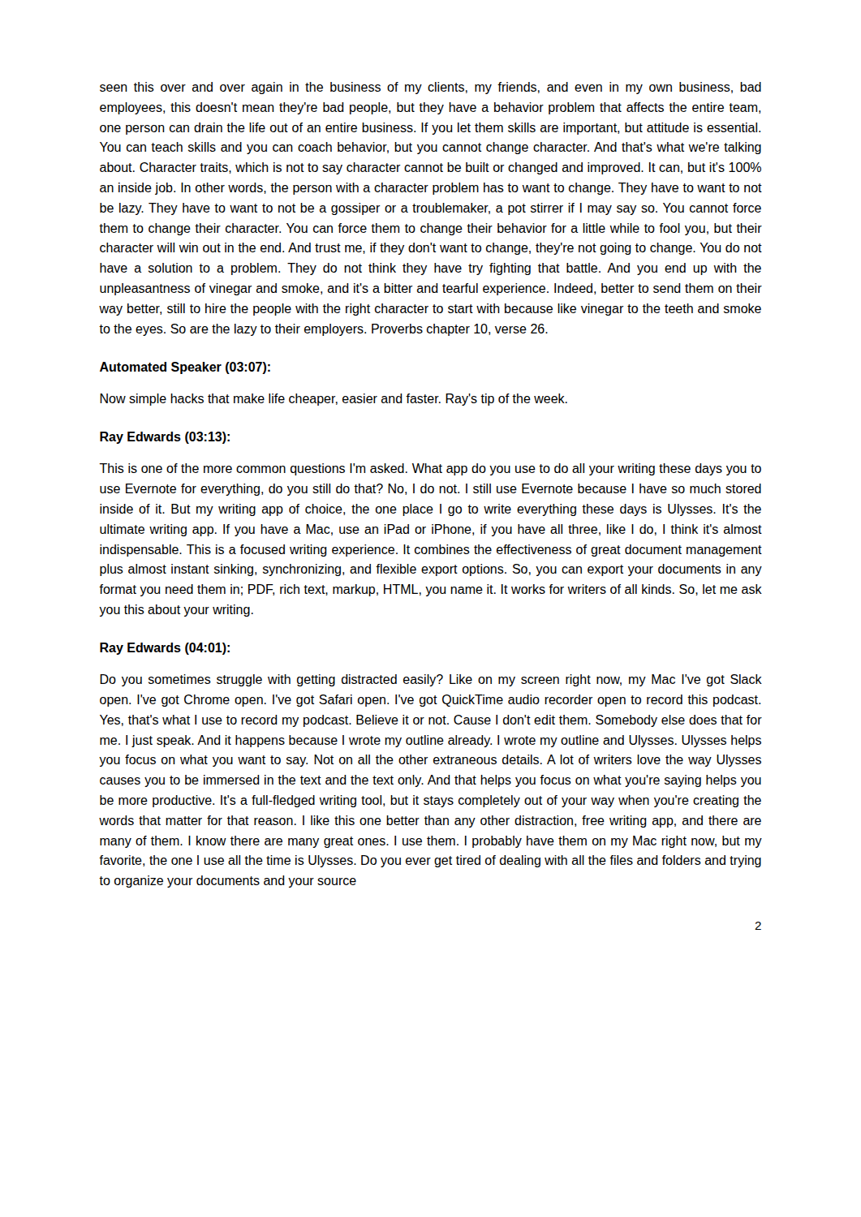seen this over and over again in the business of my clients, my friends, and even in my own business, bad employees, this doesn't mean they're bad people, but they have a behavior problem that affects the entire team, one person can drain the life out of an entire business. If you let them skills are important, but attitude is essential. You can teach skills and you can coach behavior, but you cannot change character. And that's what we're talking about. Character traits, which is not to say character cannot be built or changed and improved. It can, but it's 100% an inside job. In other words, the person with a character problem has to want to change. They have to want to not be lazy. They have to want to not be a gossiper or a troublemaker, a pot stirrer if I may say so. You cannot force them to change their character. You can force them to change their behavior for a little while to fool you, but their character will win out in the end. And trust me, if they don't want to change, they're not going to change. You do not have a solution to a problem. They do not think they have try fighting that battle. And you end up with the unpleasantness of vinegar and smoke, and it's a bitter and tearful experience. Indeed, better to send them on their way better, still to hire the people with the right character to start with because like vinegar to the teeth and smoke to the eyes. So are the lazy to their employers. Proverbs chapter 10, verse 26.
Automated Speaker (03:07):
Now simple hacks that make life cheaper, easier and faster. Ray's tip of the week.
Ray Edwards (03:13):
This is one of the more common questions I'm asked. What app do you use to do all your writing these days you to use Evernote for everything, do you still do that? No, I do not. I still use Evernote because I have so much stored inside of it. But my writing app of choice, the one place I go to write everything these days is Ulysses. It's the ultimate writing app. If you have a Mac, use an iPad or iPhone, if you have all three, like I do, I think it's almost indispensable. This is a focused writing experience. It combines the effectiveness of great document management plus almost instant sinking, synchronizing, and flexible export options. So, you can export your documents in any format you need them in; PDF, rich text, markup, HTML, you name it. It works for writers of all kinds. So, let me ask you this about your writing.
Ray Edwards (04:01):
Do you sometimes struggle with getting distracted easily? Like on my screen right now, my Mac I've got Slack open. I've got Chrome open. I've got Safari open. I've got QuickTime audio recorder open to record this podcast. Yes, that's what I use to record my podcast. Believe it or not. Cause I don't edit them. Somebody else does that for me. I just speak. And it happens because I wrote my outline already. I wrote my outline and Ulysses. Ulysses helps you focus on what you want to say. Not on all the other extraneous details. A lot of writers love the way Ulysses causes you to be immersed in the text and the text only. And that helps you focus on what you're saying helps you be more productive. It's a full-fledged writing tool, but it stays completely out of your way when you're creating the words that matter for that reason. I like this one better than any other distraction, free writing app, and there are many of them. I know there are many great ones. I use them. I probably have them on my Mac right now, but my favorite, the one I use all the time is Ulysses. Do you ever get tired of dealing with all the files and folders and trying to organize your documents and your source
2